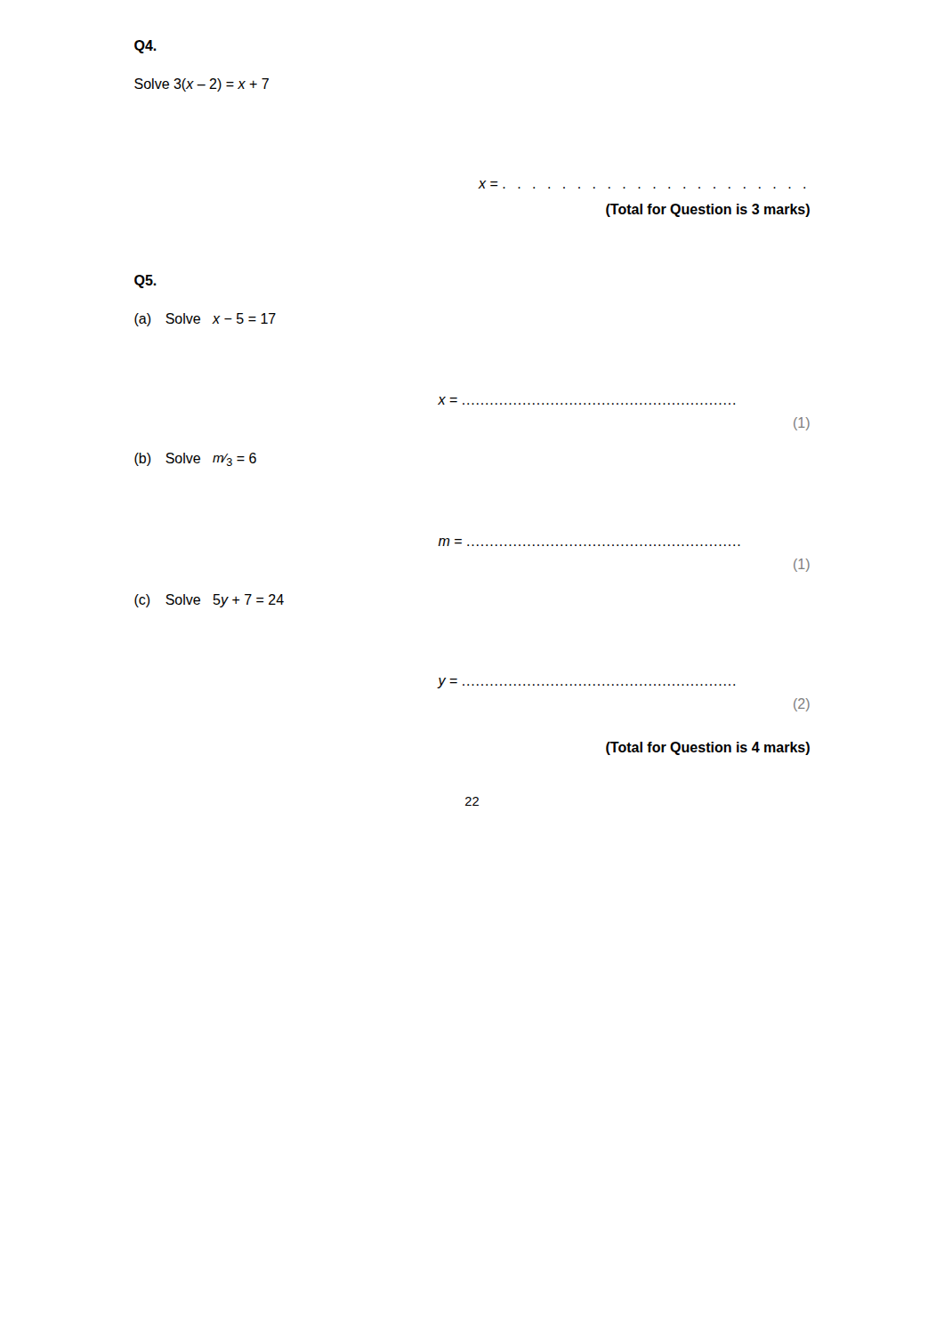Q4.
Solve 3(x – 2) = x + 7
x = . . . . . . . . . . . . . . . . . . . . .
(Total for Question is 3 marks)
Q5.
(a) Solve x − 5 = 17
x = ...........................................................
(1)
(b) Solve m⁄3 = 6
m = ...........................................................
(1)
(c) Solve 5y + 7 = 24
y = ...........................................................
(2)
(Total for Question is 4 marks)
22